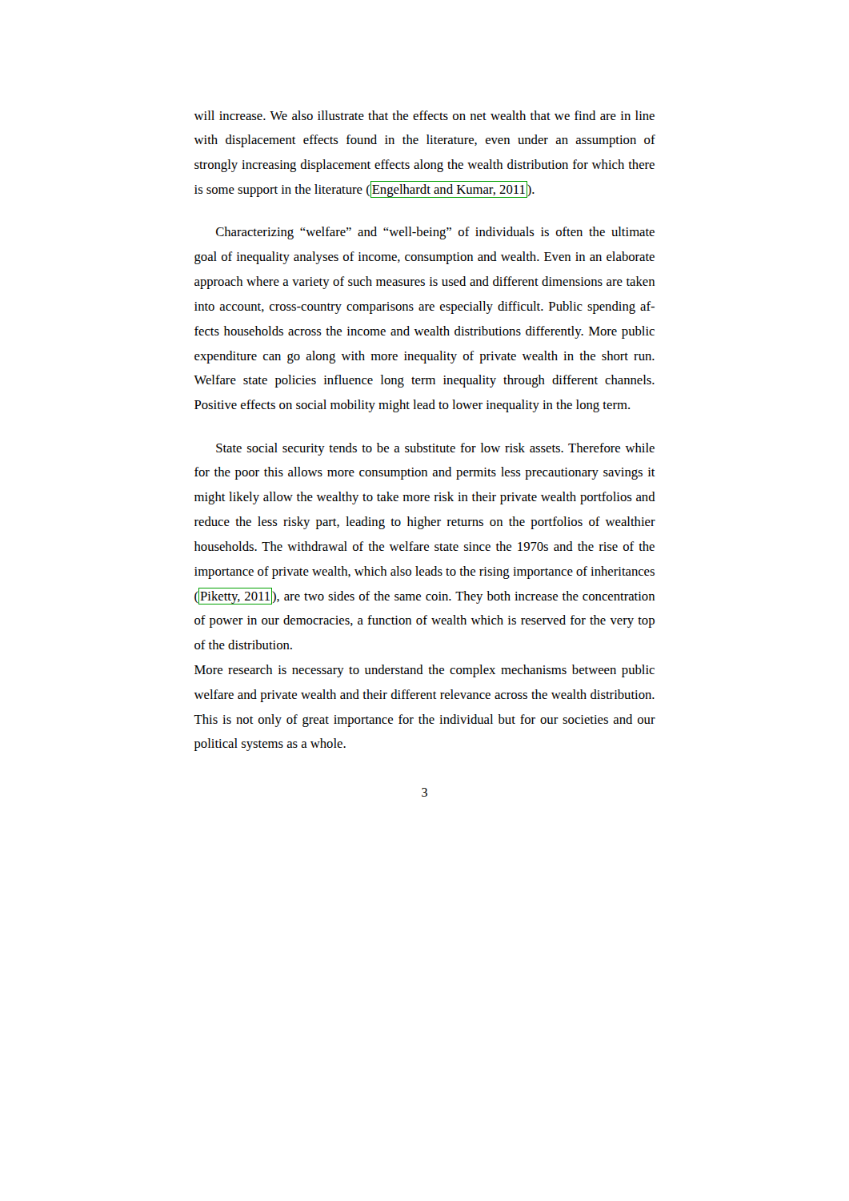will increase. We also illustrate that the effects on net wealth that we find are in line with displacement effects found in the literature, even under an assumption of strongly increasing displacement effects along the wealth distribution for which there is some support in the literature (Engelhardt and Kumar, 2011).
Characterizing “welfare” and “well-being” of individuals is often the ultimate goal of inequality analyses of income, consumption and wealth. Even in an elaborate approach where a variety of such measures is used and different dimensions are taken into account, cross-country comparisons are especially difficult. Public spending affects households across the income and wealth distributions differently. More public expenditure can go along with more inequality of private wealth in the short run. Welfare state policies influence long term inequality through different channels. Positive effects on social mobility might lead to lower inequality in the long term.
State social security tends to be a substitute for low risk assets. Therefore while for the poor this allows more consumption and permits less precautionary savings it might likely allow the wealthy to take more risk in their private wealth portfolios and reduce the less risky part, leading to higher returns on the portfolios of wealthier households. The withdrawal of the welfare state since the 1970s and the rise of the importance of private wealth, which also leads to the rising importance of inheritances (Piketty, 2011), are two sides of the same coin. They both increase the concentration of power in our democracies, a function of wealth which is reserved for the very top of the distribution.
More research is necessary to understand the complex mechanisms between public welfare and private wealth and their different relevance across the wealth distribution. This is not only of great importance for the individual but for our societies and our political systems as a whole.
3